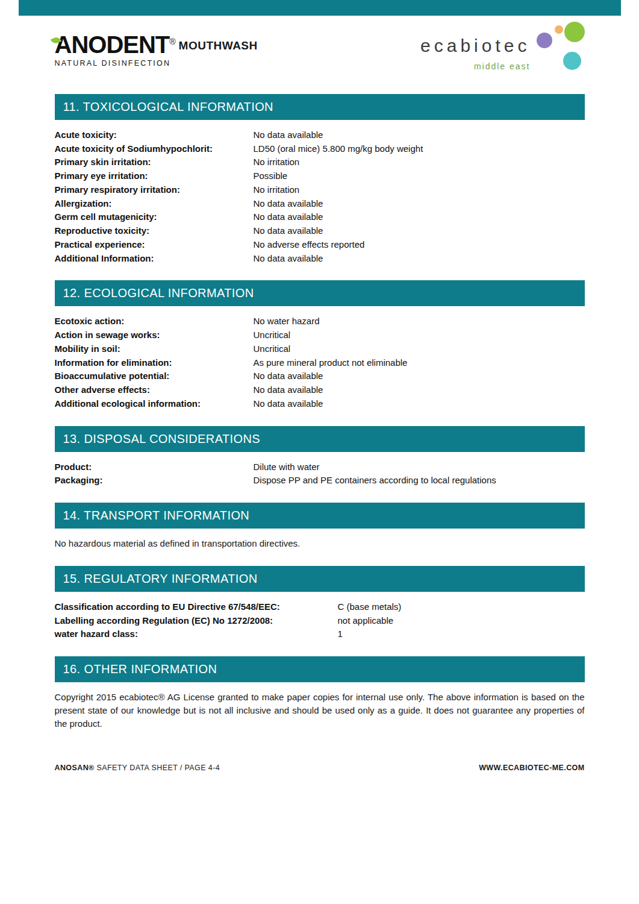ANO DENT®
MOUTHWASH
NATURAL DISINFECTION
ecabiotec
middle east
11. TOXICOLOGICAL INFORMATION
Acute toxicity:
No data available
Acute toxicity of Sodiumhypochlorit:
LD50 (oral mice) 5.800 mg/kg body weight
Primary skin irritation:
No irritation
Primary eye irritation:
Possible
Primary respiratory irritation:
No irritation
Allergization:
No data available
Germ cell mutagenicity:
No data available
Reproductive toxicity:
No data available
Practical experience:
No adverse effects reported
Additional Information:
No data available
12. ECOLOGICAL INFORMATION
Ecotoxic action:
No water hazard
Action in sewage works:
Uncritical
Mobility in soil:
Uncritical
Information for elimination:
As pure mineral product not eliminable
Bioaccumulative potential:
No data available
Other adverse effects:
No data available
Additional ecological information:
No data available
13. DISPOSAL CONSIDERATIONS
Product:
Dilute with water
Packaging:
Dispose PP and PE containers according to local regulations
14. TRANSPORT INFORMATION
No hazardous material as defined in transportation directives.
15. REGULATORY INFORMATION
Classification according to EU Directive 67/548/EEC:
C (base metals)
Labelling according Regulation (EC) No 1272/2008:
not applicable
water hazard class:
1
16. OTHER INFORMATION
Copyright 2015 ecabiotec® AG License granted to make paper copies for internal use only. The above information is based on the present state of our knowledge but is not all inclusive and should be used only as a guide. It does not guarantee any properties of the product.
ANOSAN® SAFETY DATA SHEET / PAGE 4-4
WWW.ECABIOTEC-ME.COM